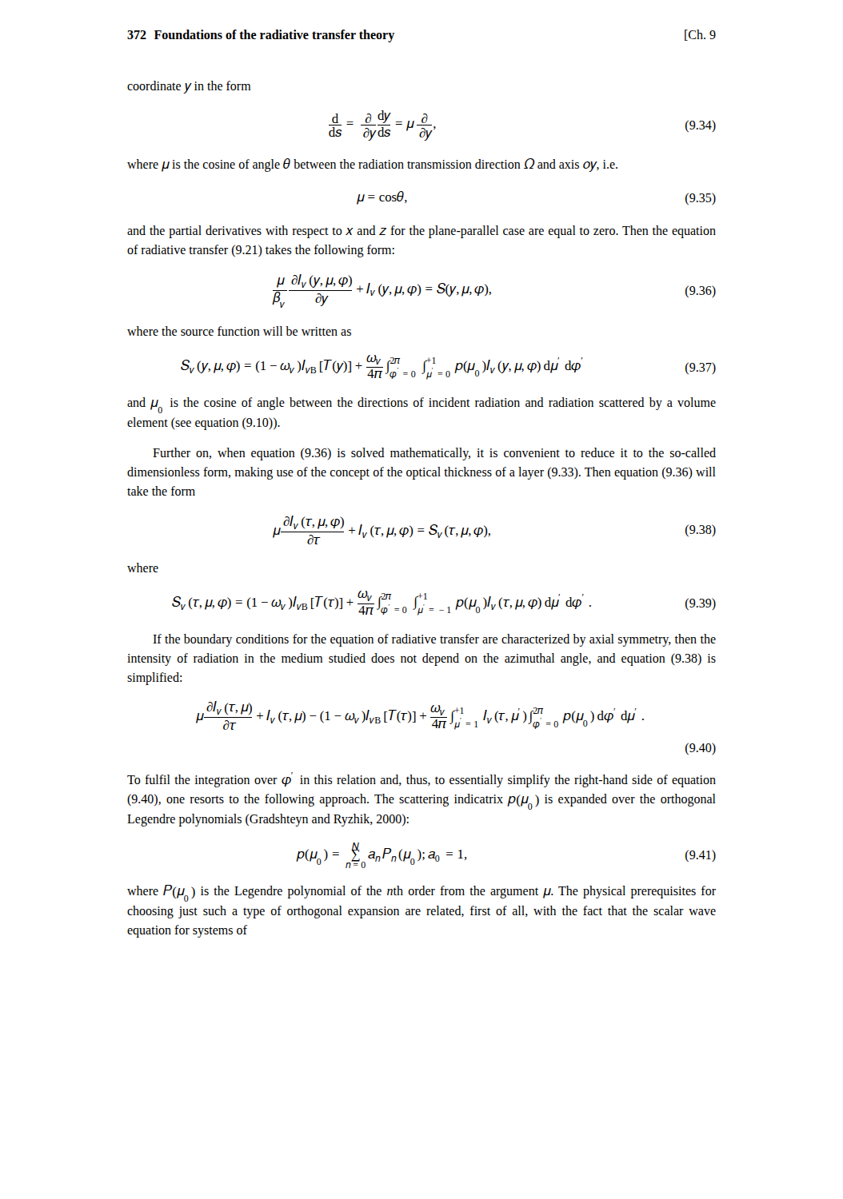372 Foundations of the radiative transfer theory [Ch. 9
coordinate y in the form
dds = ∂∂y dyds = μ ∂∂y , (9.34)
where μ is the cosine of angle θ between the radiation transmission direction Ω and axis oy, i.e.
μ=cos⁡θ, (9.35)
and the partial derivatives with respect to x and z for the plane-parallel case are equal to zero. Then the equation of radiative transfer (9.21) takes the following form:
μβν ∂Iν(y,μ,φ) ∂y + Iν(y,μ,φ) = S(y,μ,φ) , (9.36)
where the source function will be written as
Sν(y,μ,φ) = (1−ων) IνB [T(y)] + ων4π ∫ φ′=0 2π ∫ μ′=0 +1 p(μ0) Iν(y,μ,φ) dμ′ dφ′ (9.37)
and μ0 is the cosine of angle between the directions of incident radiation and radiation scattered by a volume element (see equation (9.10)).
Further on, when equation (9.36) is solved mathematically, it is convenient to reduce it to the so-called dimensionless form, making use of the concept of the optical thickness of a layer (9.33). Then equation (9.36) will take the form
μ ∂Iν(τ,μ,φ) ∂τ + Iν(τ,μ,φ) = Sν(τ,μ,φ) , (9.38)
where
Sν(τ,μ,φ) = (1−ων) IνB [T(τ)] + ων4π ∫ φ′=0 2π ∫ μ′=−1 +1 p(μ0) Iν(τ,μ,φ) dμ′ dφ′ . (9.39)
If the boundary conditions for the equation of radiative transfer are characterized by axial symmetry, then the intensity of radiation in the medium studied does not depend on the azimuthal angle, and equation (9.38) is simplified:
μ ∂Iν(τ,μ) ∂τ + Iν(τ,μ) − (1−ων) IνB [T(τ)] + ων4π ∫ μ′=1 +1 Iν(τ,μ′) ∫ φ′=0 2π p(μ0) dφ′ dμ′ .
(9.40)
To fulfil the integration over φ′ in this relation and, thus, to essentially simplify the right-hand side of equation (9.40), one resorts to the following approach. The scattering indicatrix p(μ0) is expanded over the orthogonal Legendre polynomials (Gradshteyn and Ryzhik, 2000):
p(μ0) = ∑ n=0 N an Pn(μ0) ; a0=1 , (9.41)
where P(μ0) is the Legendre polynomial of the nth order from the argument μ. The physical prerequisites for choosing just such a type of orthogonal expansion are related, first of all, with the fact that the scalar wave equation for systems of